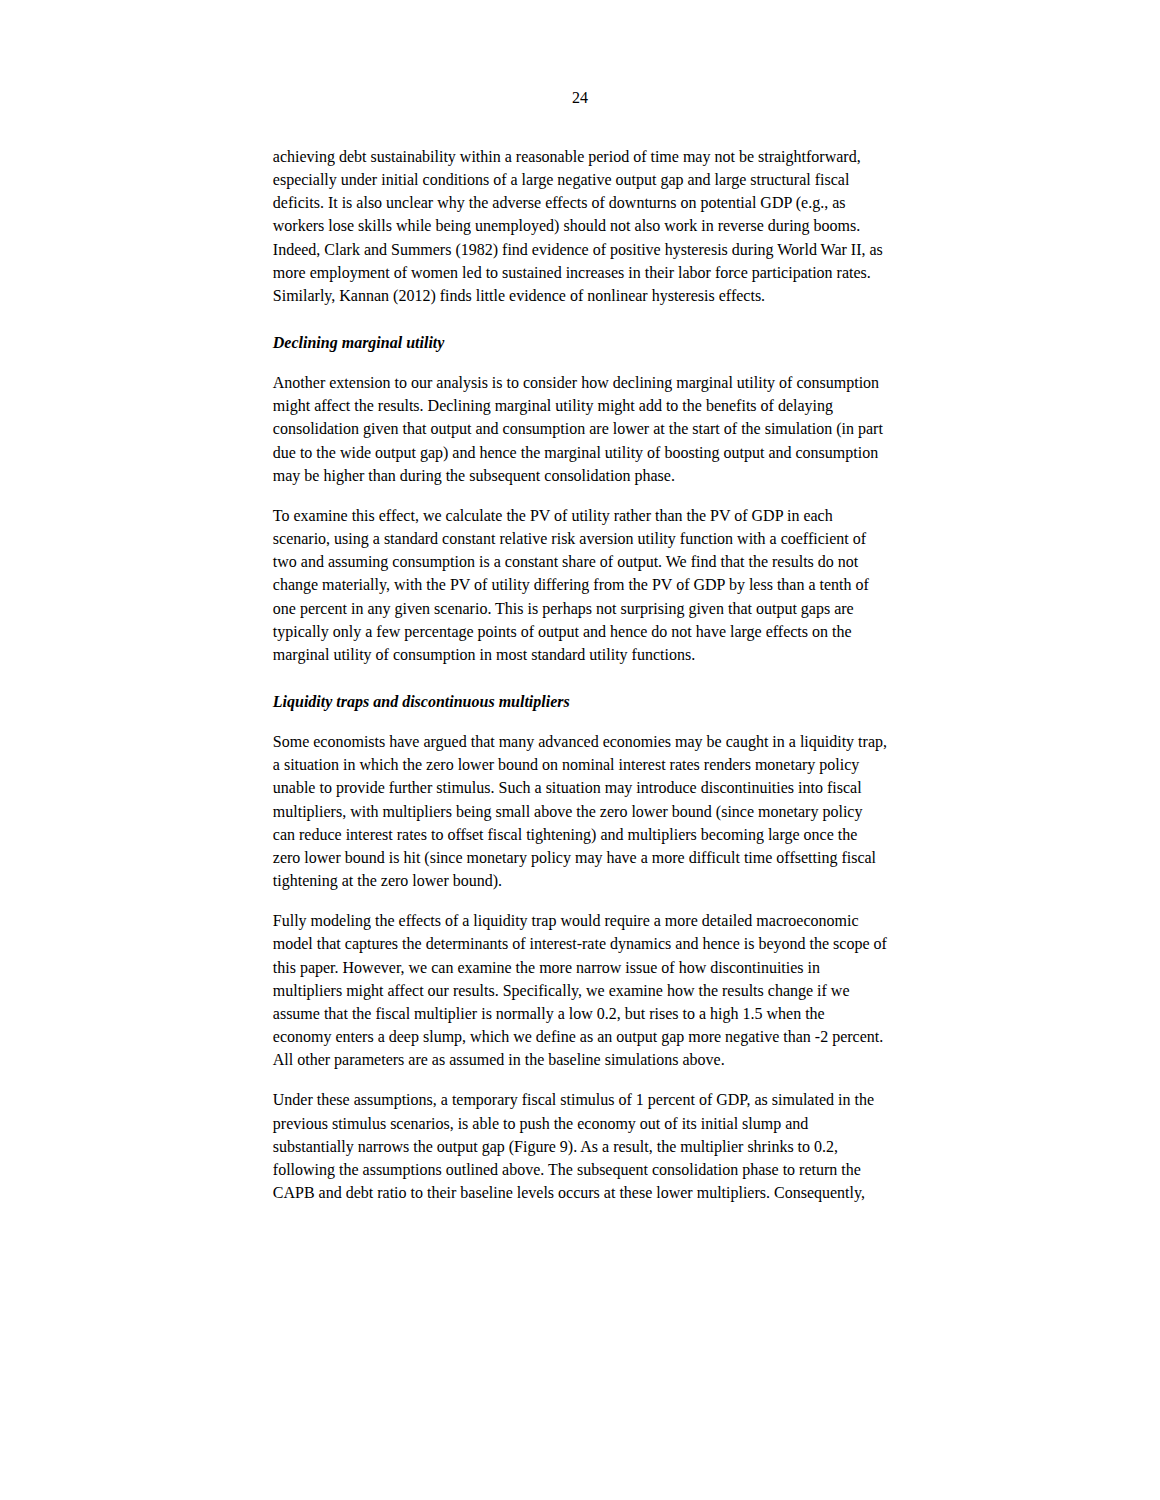24
achieving debt sustainability within a reasonable period of time may not be straightforward, especially under initial conditions of a large negative output gap and large structural fiscal deficits. It is also unclear why the adverse effects of downturns on potential GDP (e.g., as workers lose skills while being unemployed) should not also work in reverse during booms. Indeed, Clark and Summers (1982) find evidence of positive hysteresis during World War II, as more employment of women led to sustained increases in their labor force participation rates. Similarly, Kannan (2012) finds little evidence of nonlinear hysteresis effects.
Declining marginal utility
Another extension to our analysis is to consider how declining marginal utility of consumption might affect the results. Declining marginal utility might add to the benefits of delaying consolidation given that output and consumption are lower at the start of the simulation (in part due to the wide output gap) and hence the marginal utility of boosting output and consumption may be higher than during the subsequent consolidation phase.
To examine this effect, we calculate the PV of utility rather than the PV of GDP in each scenario, using a standard constant relative risk aversion utility function with a coefficient of two and assuming consumption is a constant share of output. We find that the results do not change materially, with the PV of utility differing from the PV of GDP by less than a tenth of one percent in any given scenario. This is perhaps not surprising given that output gaps are typically only a few percentage points of output and hence do not have large effects on the marginal utility of consumption in most standard utility functions.
Liquidity traps and discontinuous multipliers
Some economists have argued that many advanced economies may be caught in a liquidity trap, a situation in which the zero lower bound on nominal interest rates renders monetary policy unable to provide further stimulus. Such a situation may introduce discontinuities into fiscal multipliers, with multipliers being small above the zero lower bound (since monetary policy can reduce interest rates to offset fiscal tightening) and multipliers becoming large once the zero lower bound is hit (since monetary policy may have a more difficult time offsetting fiscal tightening at the zero lower bound).
Fully modeling the effects of a liquidity trap would require a more detailed macroeconomic model that captures the determinants of interest-rate dynamics and hence is beyond the scope of this paper. However, we can examine the more narrow issue of how discontinuities in multipliers might affect our results. Specifically, we examine how the results change if we assume that the fiscal multiplier is normally a low 0.2, but rises to a high 1.5 when the economy enters a deep slump, which we define as an output gap more negative than -2 percent. All other parameters are as assumed in the baseline simulations above.
Under these assumptions, a temporary fiscal stimulus of 1 percent of GDP, as simulated in the previous stimulus scenarios, is able to push the economy out of its initial slump and substantially narrows the output gap (Figure 9). As a result, the multiplier shrinks to 0.2, following the assumptions outlined above. The subsequent consolidation phase to return the CAPB and debt ratio to their baseline levels occurs at these lower multipliers. Consequently,